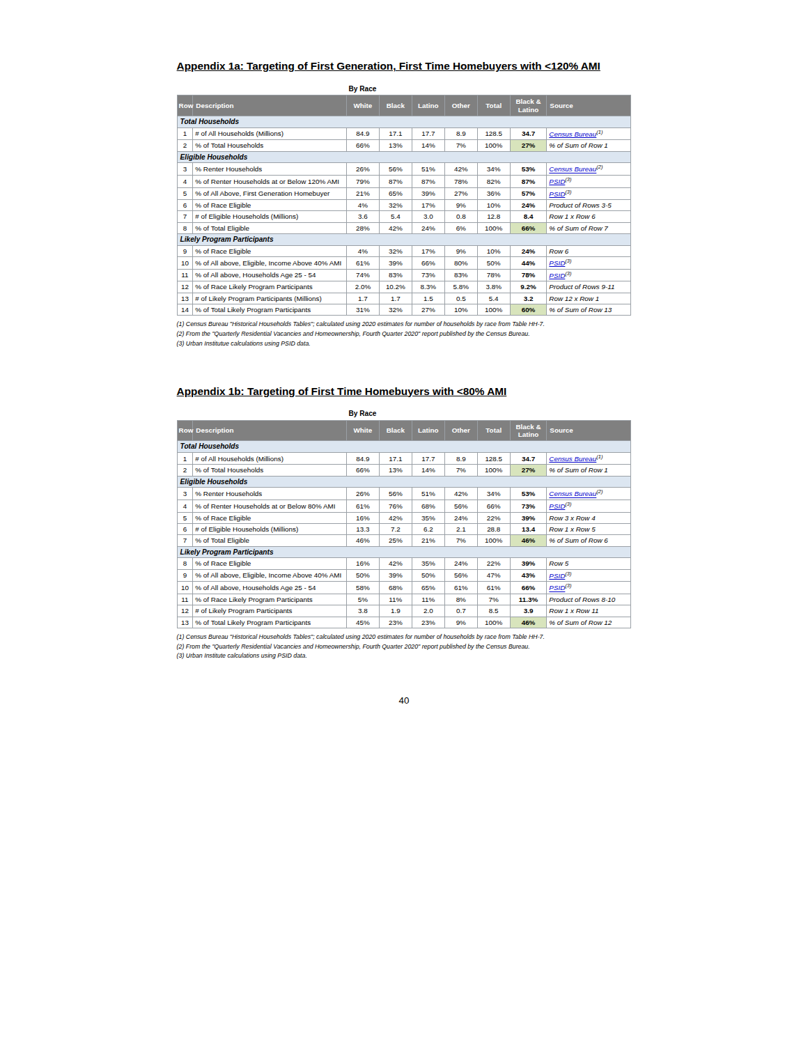Appendix 1a: Targeting of First Generation, First Time Homebuyers with <120% AMI
| | By Race | |
| --- | --- | --- |
| Row | Description | White | Black | Latino | Other | Total | Black & Latino | Source |
| Total Households |
| 1 | # of All Households (Millions) | 84.9 | 17.1 | 17.7 | 8.9 | 128.5 | 34.7 | Census Bureau (1) |
| 2 | % of Total Households | 66% | 13% | 14% | 7% | 100% | 27% | % of Sum of Row 1 |
| Eligible Households |
| 3 | % Renter Households | 26% | 56% | 51% | 42% | 34% | 53% | Census Bureau (2) |
| 4 | % of Renter Households at or Below 120% AMI | 79% | 87% | 87% | 78% | 82% | 87% | PSID (3) |
| 5 | % of All Above, First Generation Homebuyer | 21% | 65% | 39% | 27% | 36% | 57% | PSID (3) |
| 6 | % of Race Eligible | 4% | 32% | 17% | 9% | 10% | 24% | Product of Rows 3-5 |
| 7 | # of Eligible Households (Millions) | 3.6 | 5.4 | 3.0 | 0.8 | 12.8 | 8.4 | Row 1 x Row 6 |
| 8 | % of Total Eligible | 28% | 42% | 24% | 6% | 100% | 66% | % of Sum of Row 7 |
| Likely Program Participants |
| 9 | % of Race Eligible | 4% | 32% | 17% | 9% | 10% | 24% | Row 6 |
| 10 | % of All above, Eligible, Income Above 40% AMI | 61% | 39% | 66% | 80% | 50% | 44% | PSID (3) |
| 11 | % of All above, Households Age 25 - 54 | 74% | 83% | 73% | 83% | 78% | 78% | PSID (3) |
| 12 | % of Race Likely Program Participants | 2.0% | 10.2% | 8.3% | 5.8% | 3.8% | 9.2% | Product of Rows 9-11 |
| 13 | # of Likely Program Participants (Millions) | 1.7 | 1.7 | 1.5 | 0.5 | 5.4 | 3.2 | Row 12 x Row 1 |
| 14 | % of Total Likely Program Participants | 31% | 32% | 27% | 10% | 100% | 60% | % of Sum of Row 13 |
(1) Census Bureau "Historical Households Tables"; calculated using 2020 estimates for number of households by race from Table HH-7.
(2) From the "Quarterly Residential Vacancies and Homeownership, Fourth Quarter 2020" report published by the Census Bureau.
(3) Urban Institutue calculations using PSID data.
Appendix 1b: Targeting of First Time Homebuyers with <80% AMI
| | By Race | |
| --- | --- | --- |
| Row | Description | White | Black | Latino | Other | Total | Black & Latino | Source |
| Total Households |
| 1 | # of All Households (Millions) | 84.9 | 17.1 | 17.7 | 8.9 | 128.5 | 34.7 | Census Bureau (1) |
| 2 | % of Total Households | 66% | 13% | 14% | 7% | 100% | 27% | % of Sum of Row 1 |
| Eligible Households |
| 3 | % Renter Households | 26% | 56% | 51% | 42% | 34% | 53% | Census Bureau (2) |
| 4 | % of Renter Households at or Below 80% AMI | 61% | 76% | 68% | 56% | 66% | 73% | PSID (3) |
| 5 | % of Race Eligible | 16% | 42% | 35% | 24% | 22% | 39% | Row 3 x Row 4 |
| 6 | # of Eligible Households (Millions) | 13.3 | 7.2 | 6.2 | 2.1 | 28.8 | 13.4 | Row 1 x Row 5 |
| 7 | % of Total Eligible | 46% | 25% | 21% | 7% | 100% | 46% | % of Sum of Row 6 |
| Likely Program Participants |
| 8 | % of Race Eligible | 16% | 42% | 35% | 24% | 22% | 39% | Row 5 |
| 9 | % of All above, Eligible, Income Above 40% AMI | 50% | 39% | 50% | 56% | 47% | 43% | PSID (3) |
| 10 | % of All above, Households Age 25 - 54 | 58% | 68% | 65% | 61% | 61% | 66% | PSID (3) |
| 11 | % of Race Likely Program Participants | 5% | 11% | 11% | 8% | 7% | 11.3% | Product of Rows 8-10 |
| 12 | # of Likely Program Participants | 3.8 | 1.9 | 2.0 | 0.7 | 8.5 | 3.9 | Row 1 x Row 11 |
| 13 | % of Total Likely Program Participants | 45% | 23% | 23% | 9% | 100% | 46% | % of Sum of Row 12 |
(1) Census Bureau "Historical Households Tables"; calculated using 2020 estimates for number of households by race from Table HH-7.
(2) From the "Quarterly Residential Vacancies and Homeownership, Fourth Quarter 2020" report published by the Census Bureau.
(3) Urban Institute calculations using PSID data.
40